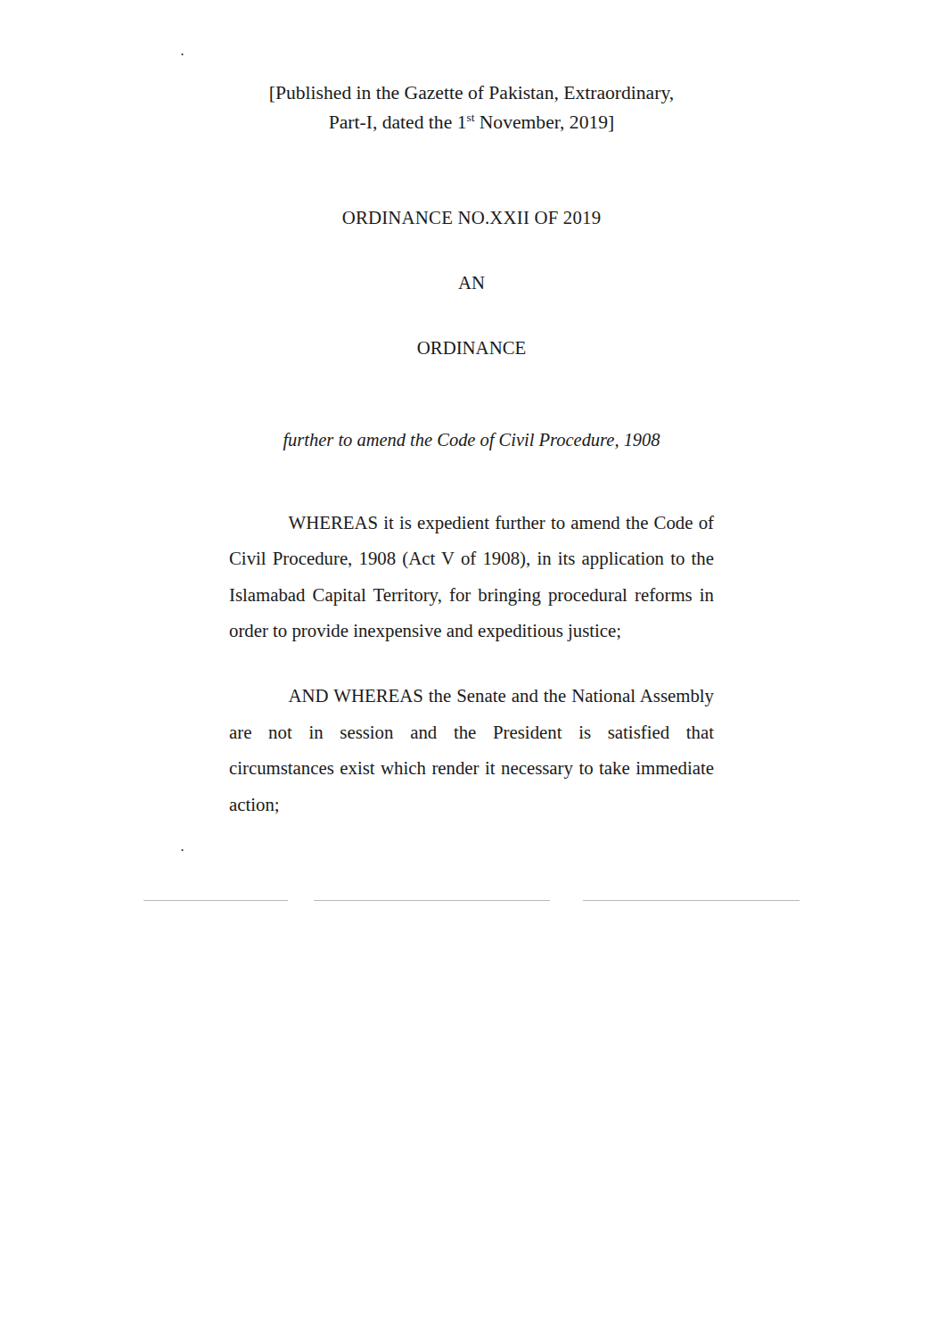.
[Published in the Gazette of Pakistan, Extraordinary,
Part-I, dated the 1st November, 2019]
ORDINANCE NO.XXII OF 2019
AN
ORDINANCE
further to amend the Code of Civil Procedure, 1908
WHEREAS it is expedient further to amend the Code of Civil Procedure, 1908 (Act V of 1908), in its application to the Islamabad Capital Territory, for bringing procedural reforms in order to provide inexpensive and expeditious justice;
AND WHEREAS the Senate and the National Assembly are not in session and the President is satisfied that circumstances exist which render it necessary to take immediate action;
.